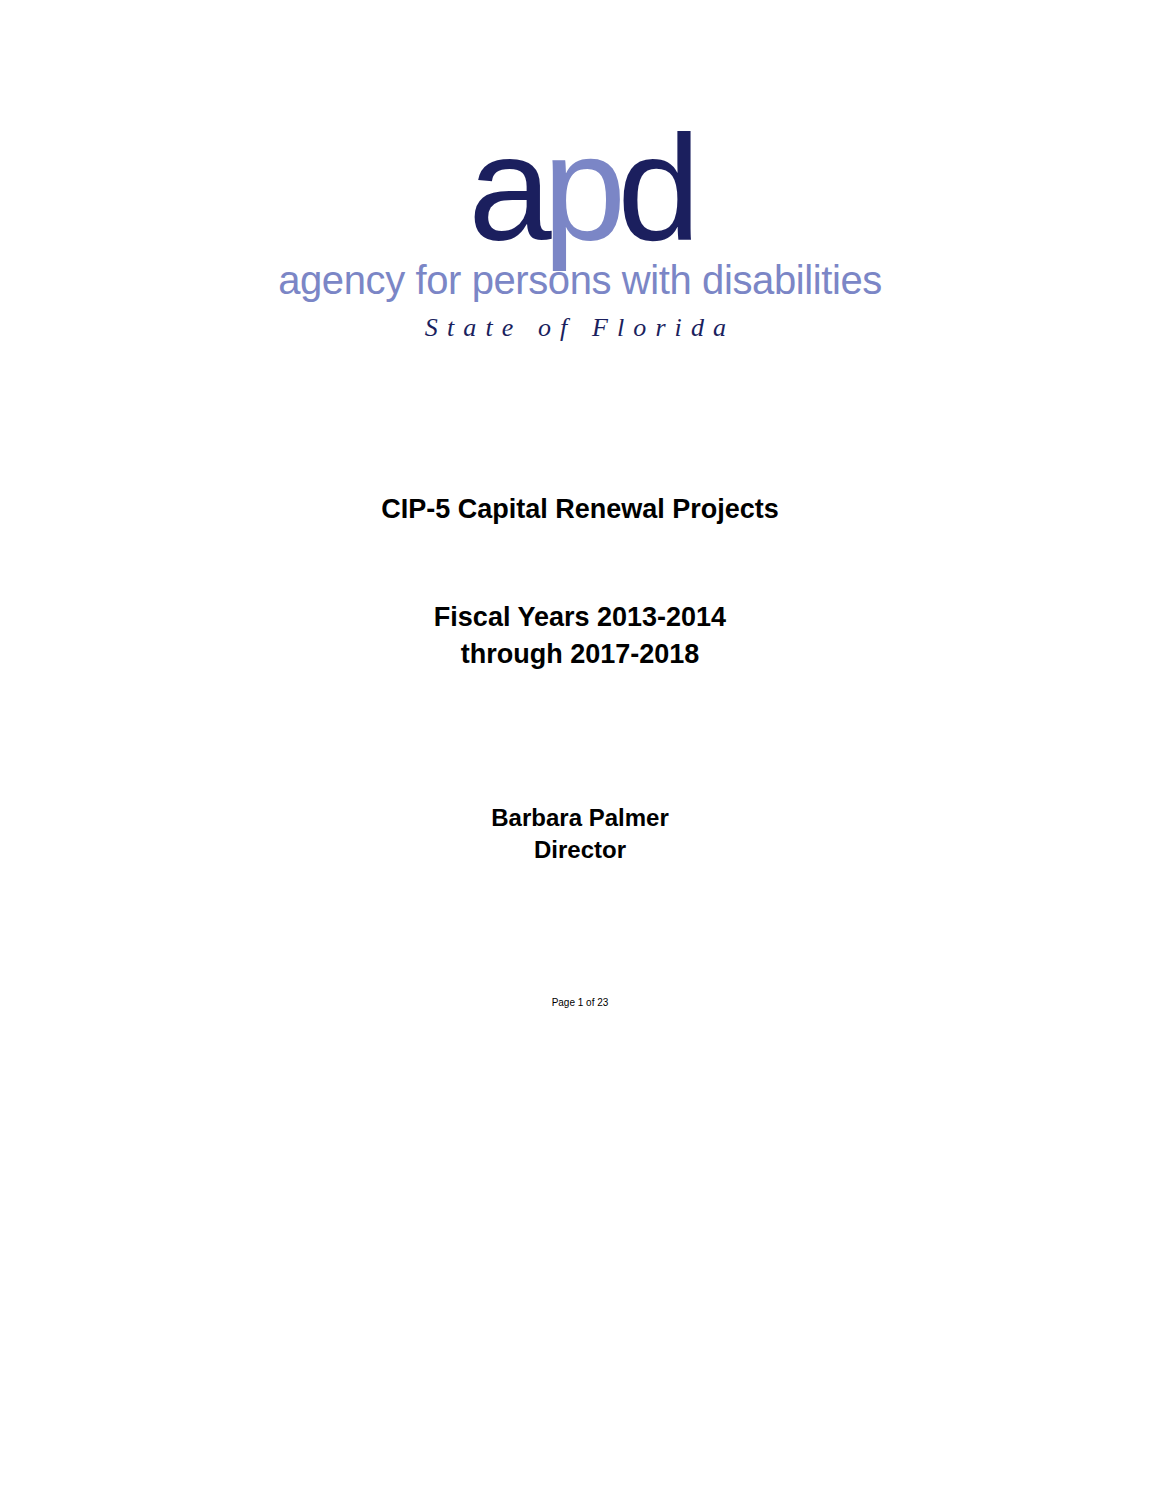apd
agency for persons with disabilities
State of Florida
CIP-5 Capital Renewal Projects
Fiscal Years 2013-2014
through 2017-2018
Barbara Palmer
Director
Page 1 of 23